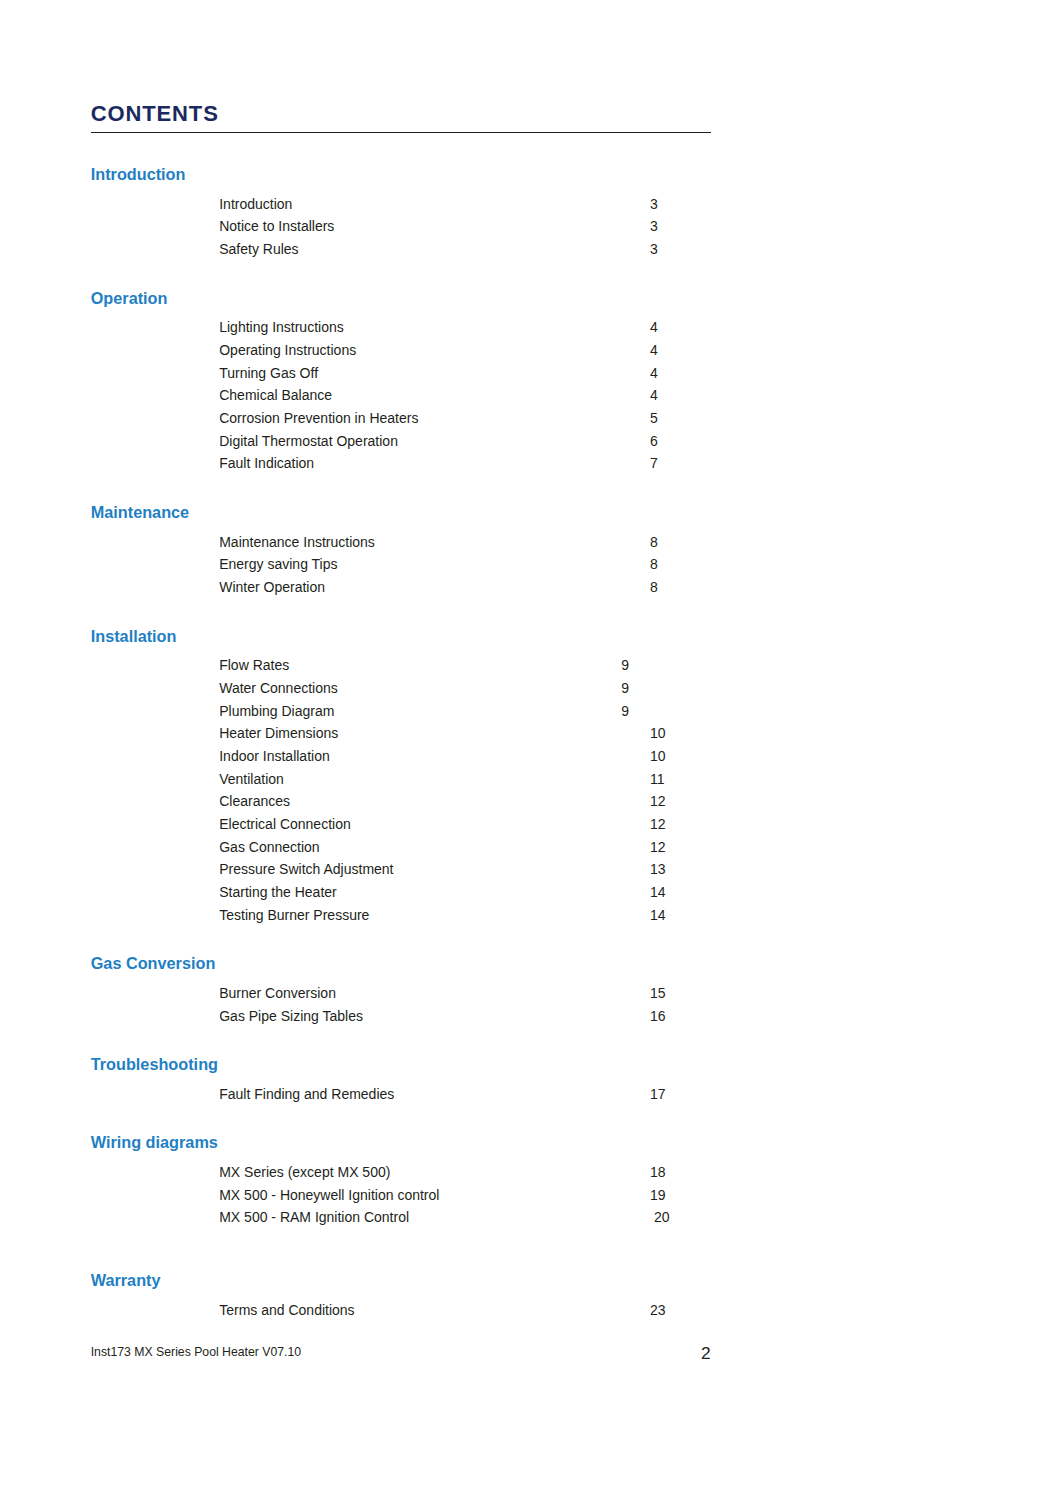Contents
Introduction
| | Introduction | 3 |
| | Notice to Installers | 3 |
| | Safety Rules | 3 |
Operation
| | Lighting Instructions | 4 |
| | Operating Instructions | 4 |
| | Turning Gas Off | 4 |
| | Chemical Balance | 4 |
| | Corrosion Prevention in Heaters | 5 |
| | Digital Thermostat Operation | 6 |
| | Fault Indication | 7 |
Maintenance
| | Maintenance Instructions | 8 |
| | Energy saving Tips | 8 |
| | Winter Operation | 8 |
Installation
| | Flow Rates | 9 |
| | Water Connections | 9 |
| | Plumbing Diagram | 9 |
| | Heater Dimensions | 10 |
| | Indoor Installation | 10 |
| | Ventilation | 11 |
| | Clearances | 12 |
| | Electrical Connection | 12 |
| | Gas Connection | 12 |
| | Pressure Switch Adjustment | 13 |
| | Starting the Heater | 14 |
| | Testing Burner Pressure | 14 |
Gas Conversion
| | Burner Conversion | 15 |
| | Gas Pipe Sizing Tables | 16 |
Troubleshooting
| | Fault Finding and Remedies | 17 |
Wiring diagrams
| | MX Series (except MX 500) | 18 |
| | MX 500 - Honeywell Ignition control | 19 |
| | MX 500 - RAM Ignition Control | 20 |
Warranty
| | Terms and Conditions | 23 |
Inst173 MX Series Pool Heater V07.10 2